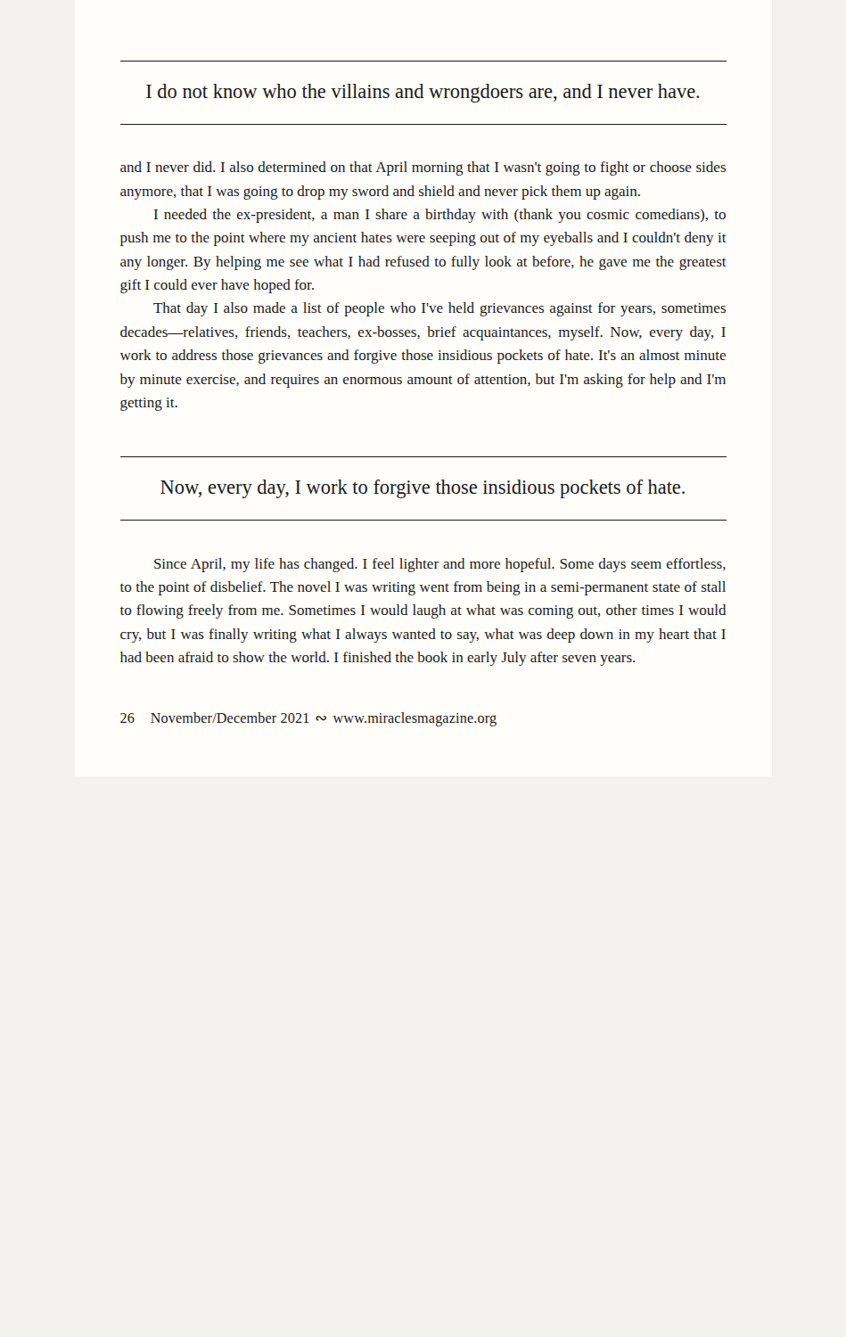I do not know who the villains and wrongdoers are, and I never have.
and I never did. I also determined on that April morning that I wasn't going to fight or choose sides anymore, that I was going to drop my sword and shield and never pick them up again.
I needed the ex-president, a man I share a birthday with (thank you cosmic comedians), to push me to the point where my ancient hates were seeping out of my eyeballs and I couldn't deny it any longer. By helping me see what I had refused to fully look at before, he gave me the greatest gift I could ever have hoped for.
That day I also made a list of people who I've held grievances against for years, sometimes decades—relatives, friends, teachers, ex-bosses, brief acquaintances, myself. Now, every day, I work to address those grievances and forgive those insidious pockets of hate. It's an almost minute by minute exercise, and requires an enormous amount of attention, but I'm asking for help and I'm getting it.
Now, every day, I work to forgive those insidious pockets of hate.
Since April, my life has changed. I feel lighter and more hopeful. Some days seem effortless, to the point of disbelief. The novel I was writing went from being in a semi-permanent state of stall to flowing freely from me. Sometimes I would laugh at what was coming out, other times I would cry, but I was finally writing what I always wanted to say, what was deep down in my heart that I had been afraid to show the world. I finished the book in early July after seven years.
26 November/December 2021∾www.miraclesmagazine.org